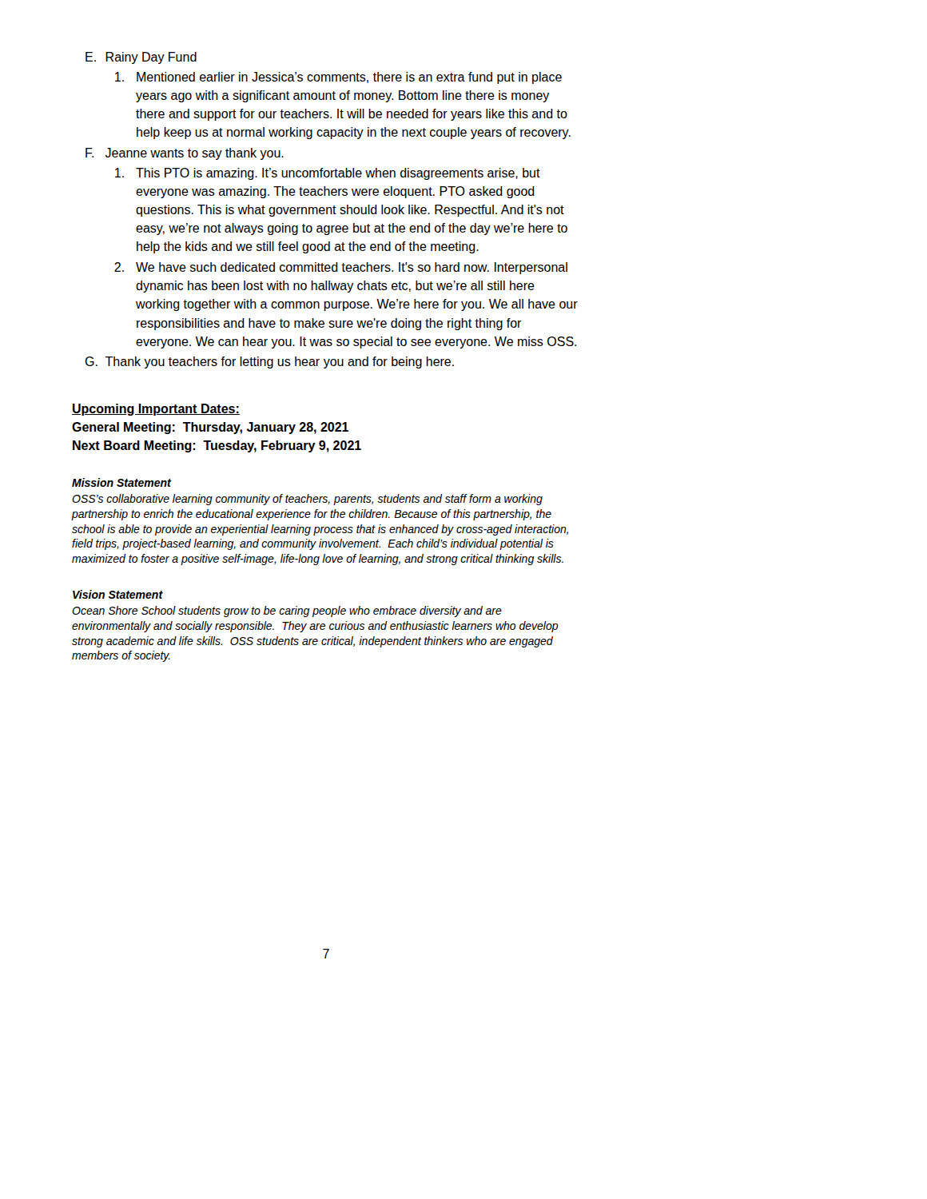E. Rainy Day Fund
1. Mentioned earlier in Jessica’s comments, there is an extra fund put in place years ago with a significant amount of money. Bottom line there is money there and support for our teachers. It will be needed for years like this and to help keep us at normal working capacity in the next couple years of recovery.
F. Jeanne wants to say thank you.
1. This PTO is amazing. It’s uncomfortable when disagreements arise, but everyone was amazing. The teachers were eloquent. PTO asked good questions. This is what government should look like. Respectful. And it's not easy, we’re not always going to agree but at the end of the day we’re here to help the kids and we still feel good at the end of the meeting.
2. We have such dedicated committed teachers. It's so hard now. Interpersonal dynamic has been lost with no hallway chats etc, but we’re all still here working together with a common purpose. We’re here for you. We all have our responsibilities and have to make sure we're doing the right thing for everyone. We can hear you. It was so special to see everyone. We miss OSS.
G. Thank you teachers for letting us hear you and for being here.
Upcoming Important Dates:
General Meeting: Thursday, January 28, 2021
Next Board Meeting: Tuesday, February 9, 2021
Mission Statement
OSS’s collaborative learning community of teachers, parents, students and staff form a working partnership to enrich the educational experience for the children. Because of this partnership, the school is able to provide an experiential learning process that is enhanced by cross-aged interaction, field trips, project-based learning, and community involvement. Each child’s individual potential is maximized to foster a positive self-image, life-long love of learning, and strong critical thinking skills.
Vision Statement
Ocean Shore School students grow to be caring people who embrace diversity and are environmentally and socially responsible. They are curious and enthusiastic learners who develop strong academic and life skills. OSS students are critical, independent thinkers who are engaged members of society.
7